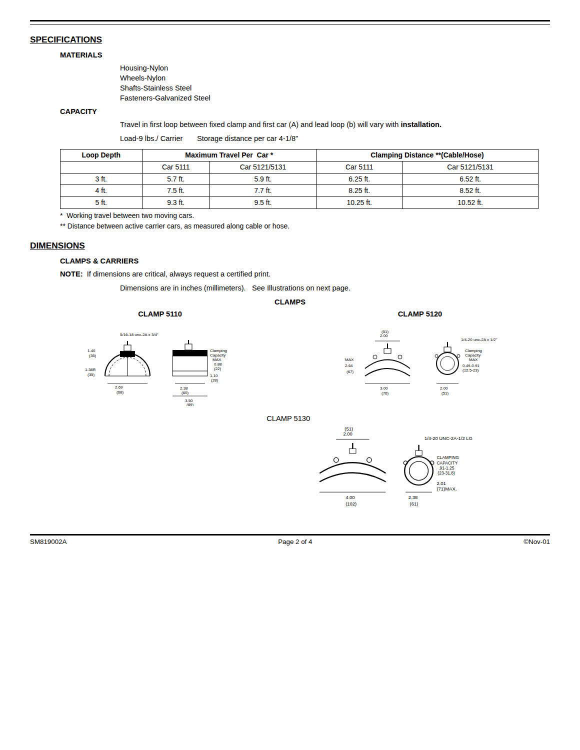SPECIFICATIONS
MATERIALS
Housing-Nylon
Wheels-Nylon
Shafts-Stainless Steel
Fasteners-Galvanized Steel
CAPACITY
Travel in first loop between fixed clamp and first car (A) and lead loop (b) will vary with installation.
Load-9 lbs./ Carrier Storage distance per car 4-1/8”
| Loop Depth | Maximum Travel Per Car * | Clamping Distance **(Cable/Hose) |
| --- | --- | --- |
| | Car 5111 | Car 5121/5131 | Car 5111 | Car 5121/5131 |
| 3 ft. | 5.7 ft. | 5.9 ft. | 6.25 ft. | 6.52 ft. |
| 4 ft. | 7.5 ft. | 7.7 ft. | 8.25 ft. | 8.52 ft. |
| 5 ft. | 9.3 ft. | 9.5 ft. | 10.25 ft. | 10.52 ft. |
* Working travel between two moving cars.
** Distance between active carrier cars, as measured along cable or hose.
DIMENSIONS
CLAMPS & CARRIERS
NOTE: If dimensions are critical, always request a certified print.
Dimensions are in inches (millimeters). See Illustrations on next page.
CLAMPS
CLAMP 5110
1.40 (35) 1.38R (35) 2.69 (68) 5/16-18 unc-2A x 3/4" Clamping Capacity MAX 0.88 (22) 1.10 (28) 2.38 (60) 3.50 (89)
CLAMP 5120
2.00 (51) MAX 2.64 (67) 3.00 (76) 1/4-20 unc-2A x 1/2" Clamping Capacity MAX 0.49-0.91 (12.5-23) 2.00 (51)
CLAMP 5130
2.00 (51) 4.00 (102) 1/4-20 UNC-2A-1/2 LG CLAMPING CAPACITY .91-1.25 (23-31.8) 2.38 (61) 2.01 (71)MAX.
SM819002A Page 2 of 4 ©Nov-01